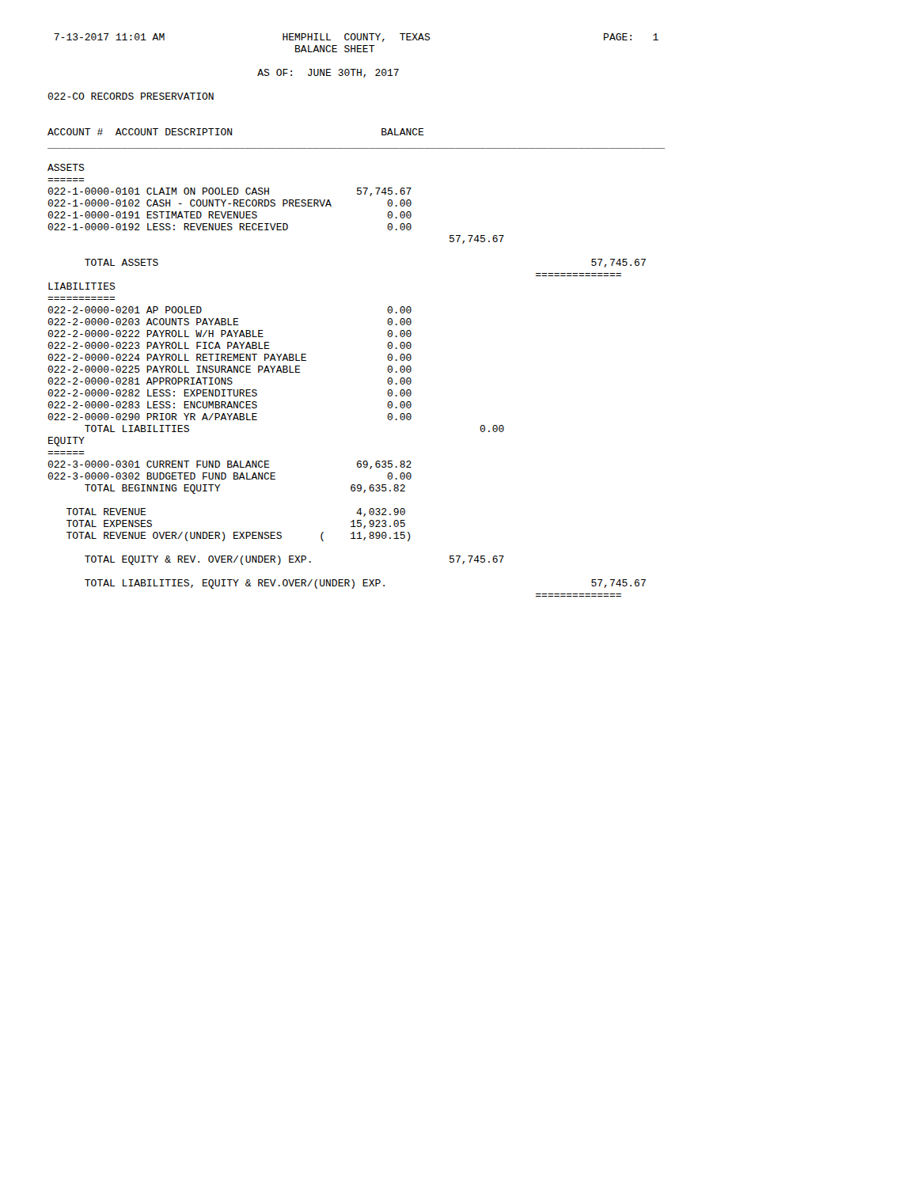7-13-2017 11:01 AM                   HEMPHILL  COUNTY,  TEXAS                            PAGE:   1
                                        BALANCE SHEET

                                  AS OF:  JUNE 30TH, 2017

022-CO RECORDS PRESERVATION


ACCOUNT #  ACCOUNT DESCRIPTION                        BALANCE
____________________________________________________________________________________________________

ASSETS
======
022-1-0000-0101 CLAIM ON POOLED CASH              57,745.67
022-1-0000-0102 CASH - COUNTY-RECORDS PRESERVA         0.00
022-1-0000-0191 ESTIMATED REVENUES                     0.00
022-1-0000-0192 LESS: REVENUES RECEIVED                0.00
                                                                 57,745.67

      TOTAL ASSETS                                                                      57,745.67
                                                                               ==============
LIABILITIES
===========
022-2-0000-0201 AP POOLED                              0.00
022-2-0000-0203 ACOUNTS PAYABLE                        0.00
022-2-0000-0222 PAYROLL W/H PAYABLE                    0.00
022-2-0000-0223 PAYROLL FICA PAYABLE                   0.00
022-2-0000-0224 PAYROLL RETIREMENT PAYABLE             0.00
022-2-0000-0225 PAYROLL INSURANCE PAYABLE              0.00
022-2-0000-0281 APPROPRIATIONS                         0.00
022-2-0000-0282 LESS: EXPENDITURES                     0.00
022-2-0000-0283 LESS: ENCUMBRANCES                     0.00
022-2-0000-0290 PRIOR YR A/PAYABLE                     0.00
      TOTAL LIABILITIES                                               0.00
EQUITY
======
022-3-0000-0301 CURRENT FUND BALANCE              69,635.82
022-3-0000-0302 BUDGETED FUND BALANCE                  0.00
      TOTAL BEGINNING EQUITY                     69,635.82

   TOTAL REVENUE                                  4,032.90
   TOTAL EXPENSES                                15,923.05
   TOTAL REVENUE OVER/(UNDER) EXPENSES      (    11,890.15)

      TOTAL EQUITY & REV. OVER/(UNDER) EXP.                      57,745.67

      TOTAL LIABILITIES, EQUITY & REV.OVER/(UNDER) EXP.                                 57,745.67
                                                                               ==============